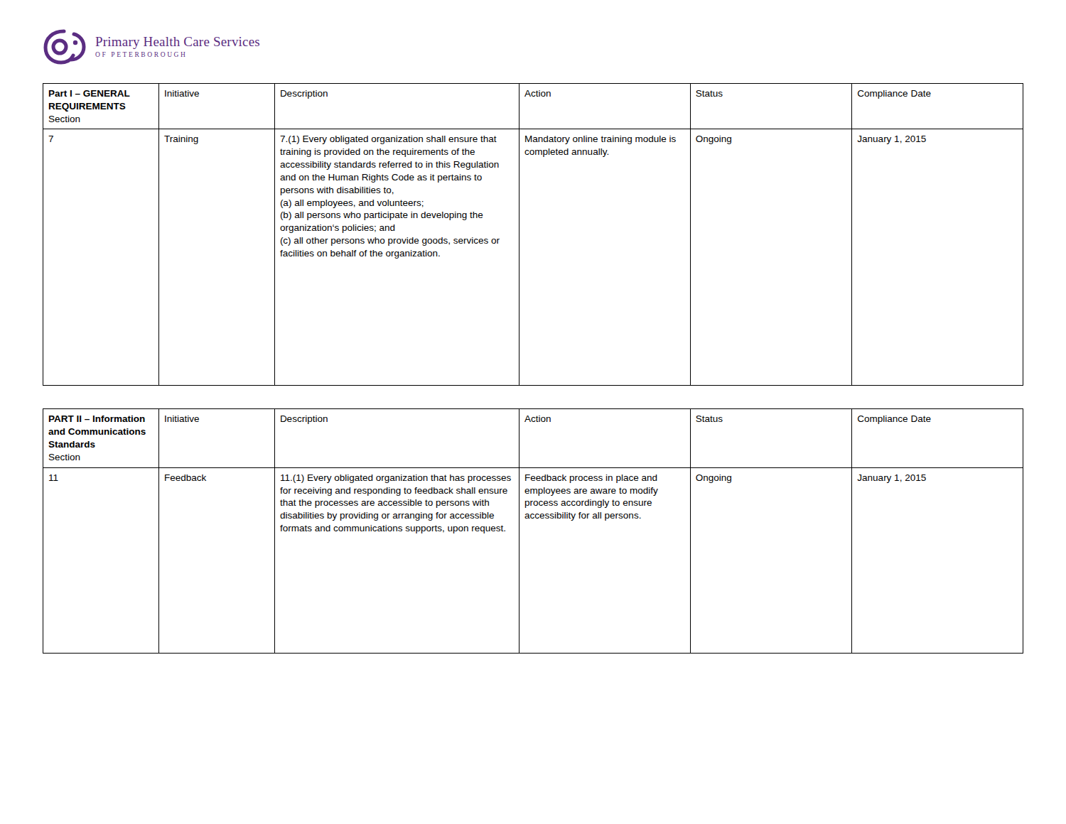Primary Health Care Services
OF PETERBOROUGH
| Part I – GENERAL REQUIREMENTS Section | Initiative | Description | Action | Status | Compliance Date |
| 7 | Training | 7.(1) Every obligated organization shall ensure that training is provided on the requirements of the accessibility standards referred to in this Regulation and on the Human Rights Code as it pertains to persons with disabilities to, (a) all employees, and volunteers; (b) all persons who participate in developing the organization‘s policies; and (c) all other persons who provide goods, services or facilities on behalf of the organization. | Mandatory online training module is completed annually. | Ongoing | January 1, 2015 |
| PART II – Information and Communications Standards Section | Initiative | Description | Action | Status | Compliance Date |
| 11 | Feedback | 11.(1) Every obligated organization that has processes for receiving and responding to feedback shall ensure that the processes are accessible to persons with disabilities by providing or arranging for accessible formats and communications supports, upon request. | Feedback process in place and employees are aware to modify process accordingly to ensure accessibility for all persons. | Ongoing | January 1, 2015 |